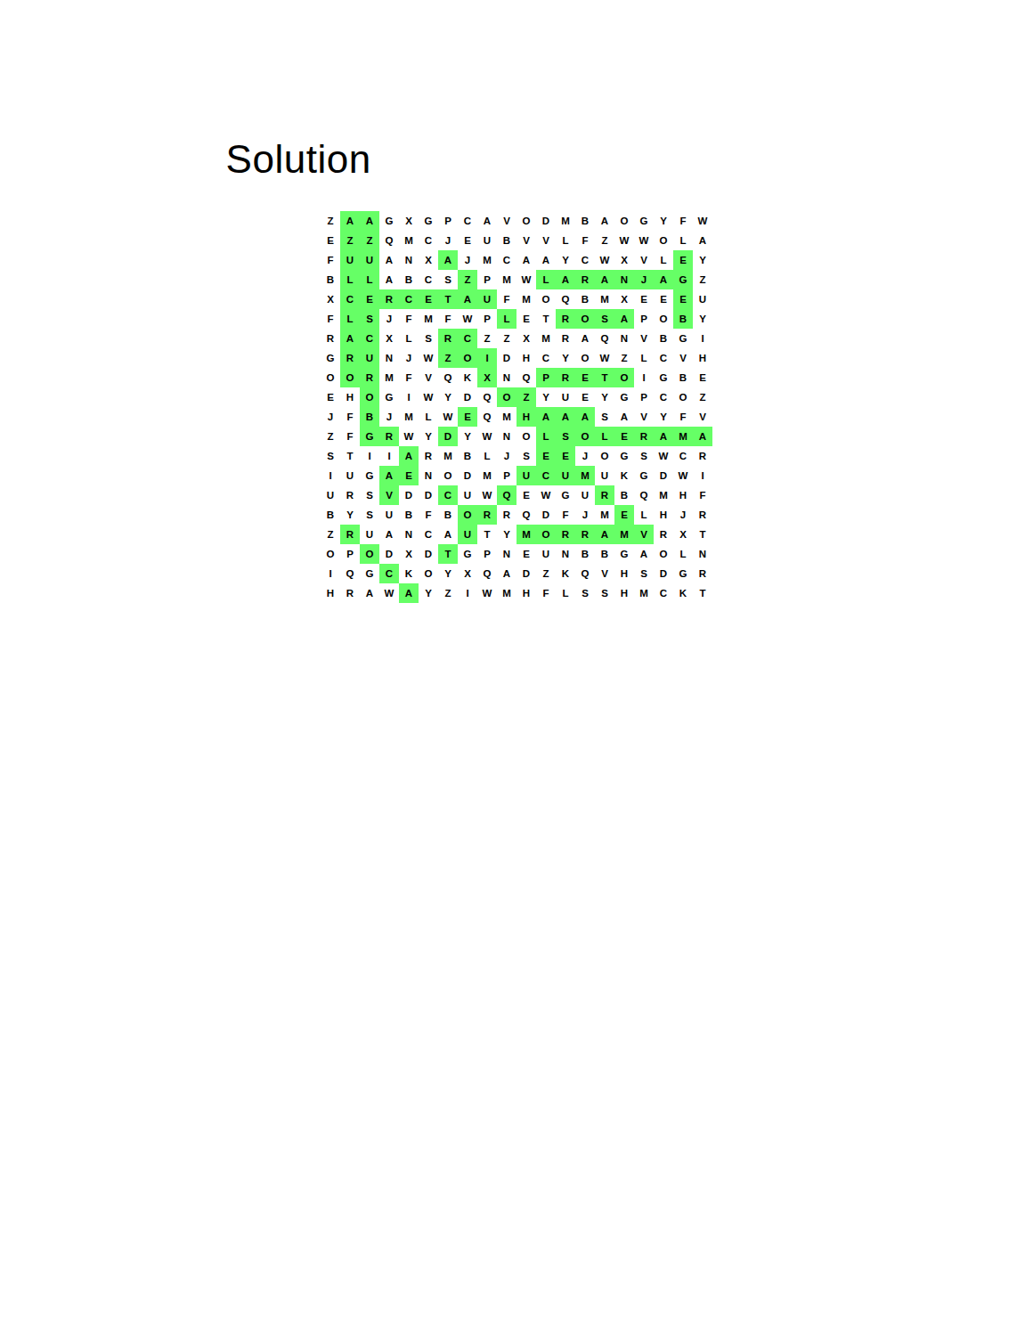Solution
| Z | A | A | G | X | G | P | C | A | V | O | D | M | B | A | O | G | Y | F | W |
| E | Z | Z | Q | M | C | J | E | U | B | V | V | L | F | Z | W | W | O | L | A |
| F | U | U | A | N | X | A | J | M | C | A | A | Y | C | W | X | V | L | E | Y |
| B | L | L | A | B | C | S | Z | P | M | W | L | A | R | A | N | J | A | G | Z |
| X | C | E | R | C | E | T | A | U | F | M | O | Q | B | M | X | E | E | E | U |
| F | L | S | J | F | M | F | W | P | L | E | T | R | O | S | A | P | O | B | Y |
| R | A | C | X | L | S | R | C | Z | Z | X | M | R | A | Q | N | V | B | G | I |
| G | R | U | N | J | W | Z | O | I | D | H | C | Y | O | W | Z | L | C | V | H |
| O | O | R | M | F | V | Q | K | X | N | Q | P | R | E | T | O | I | G | B | E |
| E | H | O | G | I | W | Y | D | Q | O | Z | Y | U | E | Y | G | P | C | O | Z |
| J | F | B | J | M | L | W | E | Q | M | H | A | A | A | S | A | V | Y | F | V |
| Z | F | G | R | W | Y | D | Y | W | N | O | L | S | O | L | E | R | A | M | A |
| S | T | I | I | A | R | M | B | L | J | S | E | E | J | O | G | S | W | C | R |
| I | U | G | A | E | N | O | D | M | P | U | C | U | M | U | K | G | D | W | I |
| U | R | S | V | D | D | C | U | W | Q | E | W | G | U | R | B | Q | M | H | F |
| B | Y | S | U | B | F | B | O | R | R | Q | D | F | J | M | E | L | H | J | R |
| Z | R | U | A | N | C | A | U | T | Y | M | O | R | R | A | M | V | R | X | T |
| O | P | O | D | X | D | T | G | P | N | E | U | N | B | B | G | A | O | L | N |
| I | Q | G | C | K | O | Y | X | Q | A | D | Z | K | Q | V | H | S | D | G | R |
| H | R | A | W | A | Y | Z | I | W | M | H | F | L | S | S | H | M | C | K | T |